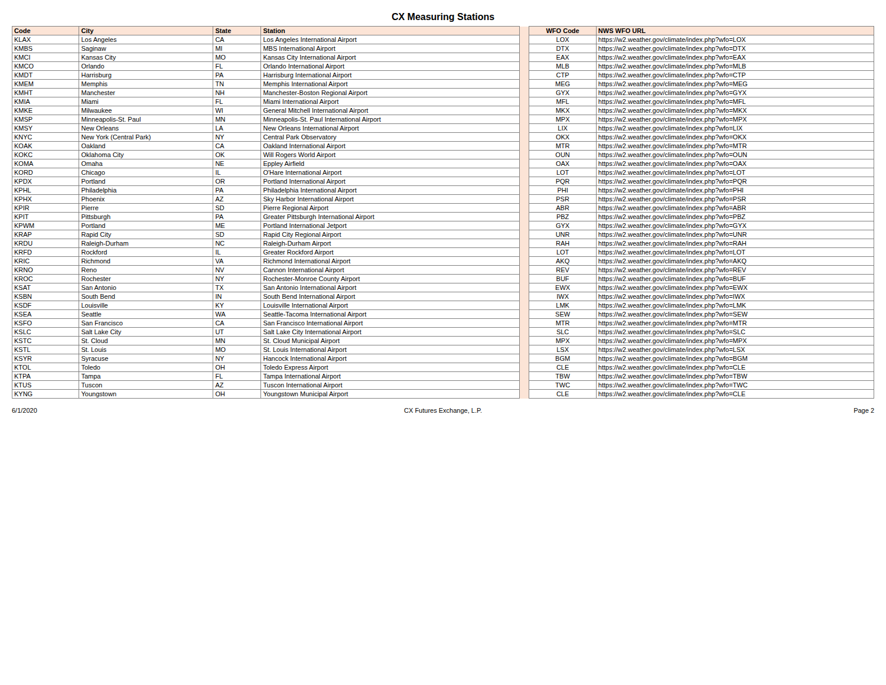CX Measuring Stations
| Code | City | State | Station | | WFO Code | NWS WFO URL |
| --- | --- | --- | --- | --- | --- | --- |
| KLAX | Los Angeles | CA | Los Angeles International Airport | | LOX | https://w2.weather.gov/climate/index.php?wfo=LOX |
| KMBS | Saginaw | MI | MBS International Airport | | DTX | https://w2.weather.gov/climate/index.php?wfo=DTX |
| KMCI | Kansas City | MO | Kansas City International Airport | | EAX | https://w2.weather.gov/climate/index.php?wfo=EAX |
| KMCO | Orlando | FL | Orlando International Airport | | MLB | https://w2.weather.gov/climate/index.php?wfo=MLB |
| KMDT | Harrisburg | PA | Harrisburg International Airport | | CTP | https://w2.weather.gov/climate/index.php?wfo=CTP |
| KMEM | Memphis | TN | Memphis International Airport | | MEG | https://w2.weather.gov/climate/index.php?wfo=MEG |
| KMHT | Manchester | NH | Manchester-Boston Regional Airport | | GYX | https://w2.weather.gov/climate/index.php?wfo=GYX |
| KMIA | Miami | FL | Miami International Airport | | MFL | https://w2.weather.gov/climate/index.php?wfo=MFL |
| KMKE | Milwaukee | WI | General Mitchell International Airport | | MKX | https://w2.weather.gov/climate/index.php?wfo=MKX |
| KMSP | Minneapolis-St. Paul | MN | Minneapolis-St. Paul International Airport | | MPX | https://w2.weather.gov/climate/index.php?wfo=MPX |
| KMSY | New Orleans | LA | New Orleans International Airport | | LIX | https://w2.weather.gov/climate/index.php?wfo=LIX |
| KNYC | New York (Central Park) | NY | Central Park Observatory | | OKX | https://w2.weather.gov/climate/index.php?wfo=OKX |
| KOAK | Oakland | CA | Oakland International Airport | | MTR | https://w2.weather.gov/climate/index.php?wfo=MTR |
| KOKC | Oklahoma City | OK | Will Rogers World Airport | | OUN | https://w2.weather.gov/climate/index.php?wfo=OUN |
| KOMA | Omaha | NE | Eppley Airfield | | OAX | https://w2.weather.gov/climate/index.php?wfo=OAX |
| KORD | Chicago | IL | O'Hare International Airport | | LOT | https://w2.weather.gov/climate/index.php?wfo=LOT |
| KPDX | Portland | OR | Portland International Airport | | PQR | https://w2.weather.gov/climate/index.php?wfo=PQR |
| KPHL | Philadelphia | PA | Philadelphia International Airport | | PHI | https://w2.weather.gov/climate/index.php?wfo=PHI |
| KPHX | Phoenix | AZ | Sky Harbor International Airport | | PSR | https://w2.weather.gov/climate/index.php?wfo=PSR |
| KPIR | Pierre | SD | Pierre Regional Airport | | ABR | https://w2.weather.gov/climate/index.php?wfo=ABR |
| KPIT | Pittsburgh | PA | Greater Pittsburgh International Airport | | PBZ | https://w2.weather.gov/climate/index.php?wfo=PBZ |
| KPWM | Portland | ME | Portland International Jetport | | GYX | https://w2.weather.gov/climate/index.php?wfo=GYX |
| KRAP | Rapid City | SD | Rapid City Regional Airport | | UNR | https://w2.weather.gov/climate/index.php?wfo=UNR |
| KRDU | Raleigh-Durham | NC | Raleigh-Durham Airport | | RAH | https://w2.weather.gov/climate/index.php?wfo=RAH |
| KRFD | Rockford | IL | Greater Rockford Airport | | LOT | https://w2.weather.gov/climate/index.php?wfo=LOT |
| KRIC | Richmond | VA | Richmond International Airport | | AKQ | https://w2.weather.gov/climate/index.php?wfo=AKQ |
| KRNO | Reno | NV | Cannon International Airport | | REV | https://w2.weather.gov/climate/index.php?wfo=REV |
| KROC | Rochester | NY | Rochester-Monroe County Airport | | BUF | https://w2.weather.gov/climate/index.php?wfo=BUF |
| KSAT | San Antonio | TX | San Antonio International Airport | | EWX | https://w2.weather.gov/climate/index.php?wfo=EWX |
| KSBN | South Bend | IN | South Bend International Airport | | IWX | https://w2.weather.gov/climate/index.php?wfo=IWX |
| KSDF | Louisville | KY | Louisville International Airport | | LMK | https://w2.weather.gov/climate/index.php?wfo=LMK |
| KSEA | Seattle | WA | Seattle-Tacoma International Airport | | SEW | https://w2.weather.gov/climate/index.php?wfo=SEW |
| KSFO | San Francisco | CA | San Francisco International Airport | | MTR | https://w2.weather.gov/climate/index.php?wfo=MTR |
| KSLC | Salt Lake City | UT | Salt Lake City International Airport | | SLC | https://w2.weather.gov/climate/index.php?wfo=SLC |
| KSTC | St. Cloud | MN | St. Cloud Municipal Airport | | MPX | https://w2.weather.gov/climate/index.php?wfo=MPX |
| KSTL | St. Louis | MO | St. Louis International Airport | | LSX | https://w2.weather.gov/climate/index.php?wfo=LSX |
| KSYR | Syracuse | NY | Hancock International Airport | | BGM | https://w2.weather.gov/climate/index.php?wfo=BGM |
| KTOL | Toledo | OH | Toledo Express Airport | | CLE | https://w2.weather.gov/climate/index.php?wfo=CLE |
| KTPA | Tampa | FL | Tampa International Airport | | TBW | https://w2.weather.gov/climate/index.php?wfo=TBW |
| KTUS | Tuscon | AZ | Tuscon International Airport | | TWC | https://w2.weather.gov/climate/index.php?wfo=TWC |
| KYNG | Youngstown | OH | Youngstown Municipal Airport | | CLE | https://w2.weather.gov/climate/index.php?wfo=CLE |
6/1/2020
CX Futures Exchange, L.P.
Page 2